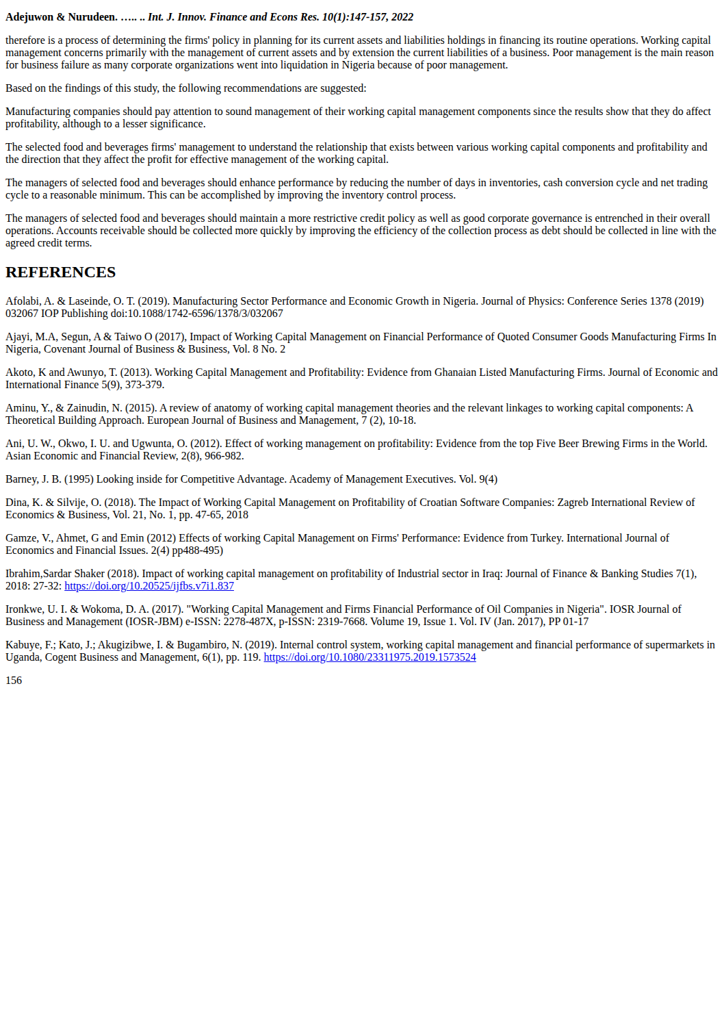Adejuwon & Nurudeen. ….. .. Int. J. Innov. Finance and Econs Res. 10(1):147-157, 2022
therefore is a process of determining the firms' policy in planning for its current assets and liabilities holdings in financing its routine operations. Working capital management concerns primarily with the management of current assets and by extension the current liabilities of a business. Poor management is the main reason for business failure as many corporate organizations went into liquidation in Nigeria because of poor management.
Based on the findings of this study, the following recommendations are suggested:
Manufacturing companies should pay attention to sound management of their working capital management components since the results show that they do affect profitability, although to a lesser significance.
The selected food and beverages firms' management to understand the relationship that exists between various working capital components and profitability and the direction that they affect the profit for effective management of the working capital.
The managers of selected food and beverages should enhance performance by reducing the number of days in inventories, cash conversion cycle and net trading cycle to a reasonable minimum. This can be accomplished by improving the inventory control process.
The managers of selected food and beverages should maintain a more restrictive credit policy as well as good corporate governance is entrenched in their overall operations. Accounts receivable should be collected more quickly by improving the efficiency of the collection process as debt should be collected in line with the agreed credit terms.
REFERENCES
Afolabi, A. & Laseinde, O. T. (2019). Manufacturing Sector Performance and Economic Growth in Nigeria. Journal of Physics: Conference Series 1378 (2019) 032067 IOP Publishing doi:10.1088/1742-6596/1378/3/032067
Ajayi, M.A, Segun, A & Taiwo O (2017), Impact of Working Capital Management on Financial Performance of Quoted Consumer Goods Manufacturing Firms In Nigeria, Covenant Journal of Business & Business, Vol. 8 No. 2
Akoto, K and Awunyo, T. (2013). Working Capital Management and Profitability: Evidence from Ghanaian Listed Manufacturing Firms. Journal of Economic and International Finance 5(9), 373-379.
Aminu, Y., & Zainudin, N. (2015). A review of anatomy of working capital management theories and the relevant linkages to working capital components: A Theoretical Building Approach. European Journal of Business and Management, 7 (2), 10-18.
Ani, U. W., Okwo, I. U. and Ugwunta, O. (2012). Effect of working management on profitability: Evidence from the top Five Beer Brewing Firms in the World. Asian Economic and Financial Review, 2(8), 966-982.
Barney, J. B. (1995) Looking inside for Competitive Advantage. Academy of Management Executives. Vol. 9(4)
Dina, K. & Silvije, O. (2018). The Impact of Working Capital Management on Profitability of Croatian Software Companies: Zagreb International Review of Economics & Business, Vol. 21, No. 1, pp. 47-65, 2018
Gamze, V., Ahmet, G and Emin (2012) Effects of working Capital Management on Firms' Performance: Evidence from Turkey. International Journal of Economics and Financial Issues. 2(4) pp488-495)
Ibrahim,Sardar Shaker (2018). Impact of working capital management on profitability of Industrial sector in Iraq: Journal of Finance & Banking Studies 7(1), 2018: 27-32: https://doi.org/10.20525/ijfbs.v7i1.837
Ironkwe, U. I. & Wokoma, D. A. (2017). "Working Capital Management and Firms Financial Performance of Oil Companies in Nigeria". IOSR Journal of Business and Management (IOSR-JBM) e-ISSN: 2278-487X, p-ISSN: 2319-7668. Volume 19, Issue 1. Vol. IV (Jan. 2017), PP 01-17
Kabuye, F.; Kato, J.; Akugizibwe, I. & Bugambiro, N. (2019). Internal control system, working capital management and financial performance of supermarkets in Uganda, Cogent Business and Management, 6(1), pp. 119. https://doi.org/10.1080/23311975.2019.1573524
156